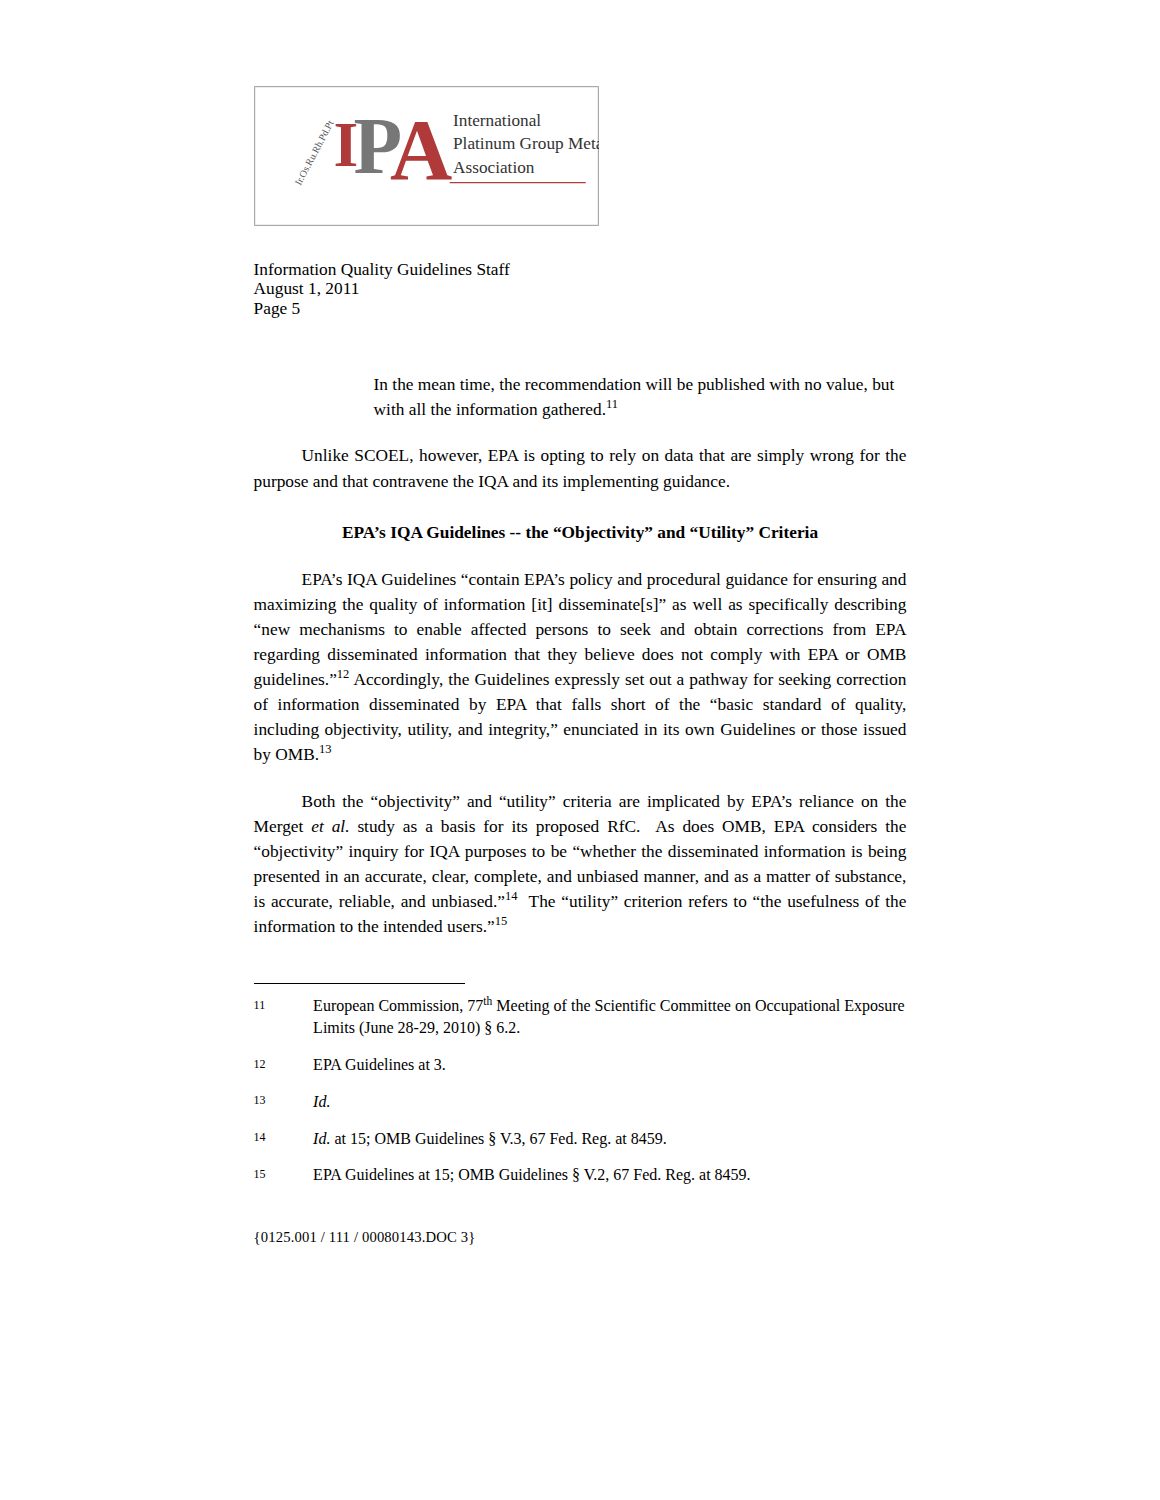Information Quality Guidelines Staff
August 1, 2011
Page 5
In the mean time, the recommendation will be published with no value, but with all the information gathered.11
Unlike SCOEL, however, EPA is opting to rely on data that are simply wrong for the purpose and that contravene the IQA and its implementing guidance.
EPA’s IQA Guidelines -- the “Objectivity” and “Utility” Criteria
EPA’s IQA Guidelines “contain EPA’s policy and procedural guidance for ensuring and maximizing the quality of information [it] disseminate[s]” as well as specifically describing “new mechanisms to enable affected persons to seek and obtain corrections from EPA regarding disseminated information that they believe does not comply with EPA or OMB guidelines.”12 Accordingly, the Guidelines expressly set out a pathway for seeking correction of information disseminated by EPA that falls short of the “basic standard of quality, including objectivity, utility, and integrity,” enunciated in its own Guidelines or those issued by OMB.13
Both the “objectivity” and “utility” criteria are implicated by EPA’s reliance on the Merget et al. study as a basis for its proposed RfC. As does OMB, EPA considers the “objectivity” inquiry for IQA purposes to be “whether the disseminated information is being presented in an accurate, clear, complete, and unbiased manner, and as a matter of substance, is accurate, reliable, and unbiased.”14 The “utility” criterion refers to “the usefulness of the information to the intended users.”15
11
European Commission, 77th Meeting of the Scientific Committee on Occupational Exposure Limits (June 28-29, 2010) § 6.2.
12
EPA Guidelines at 3.
13
Id.
14
Id. at 15; OMB Guidelines § V.3, 67 Fed. Reg. at 8459.
15
EPA Guidelines at 15; OMB Guidelines § V.2, 67 Fed. Reg. at 8459.
{0125.001 / 111 / 00080143.DOC 3}